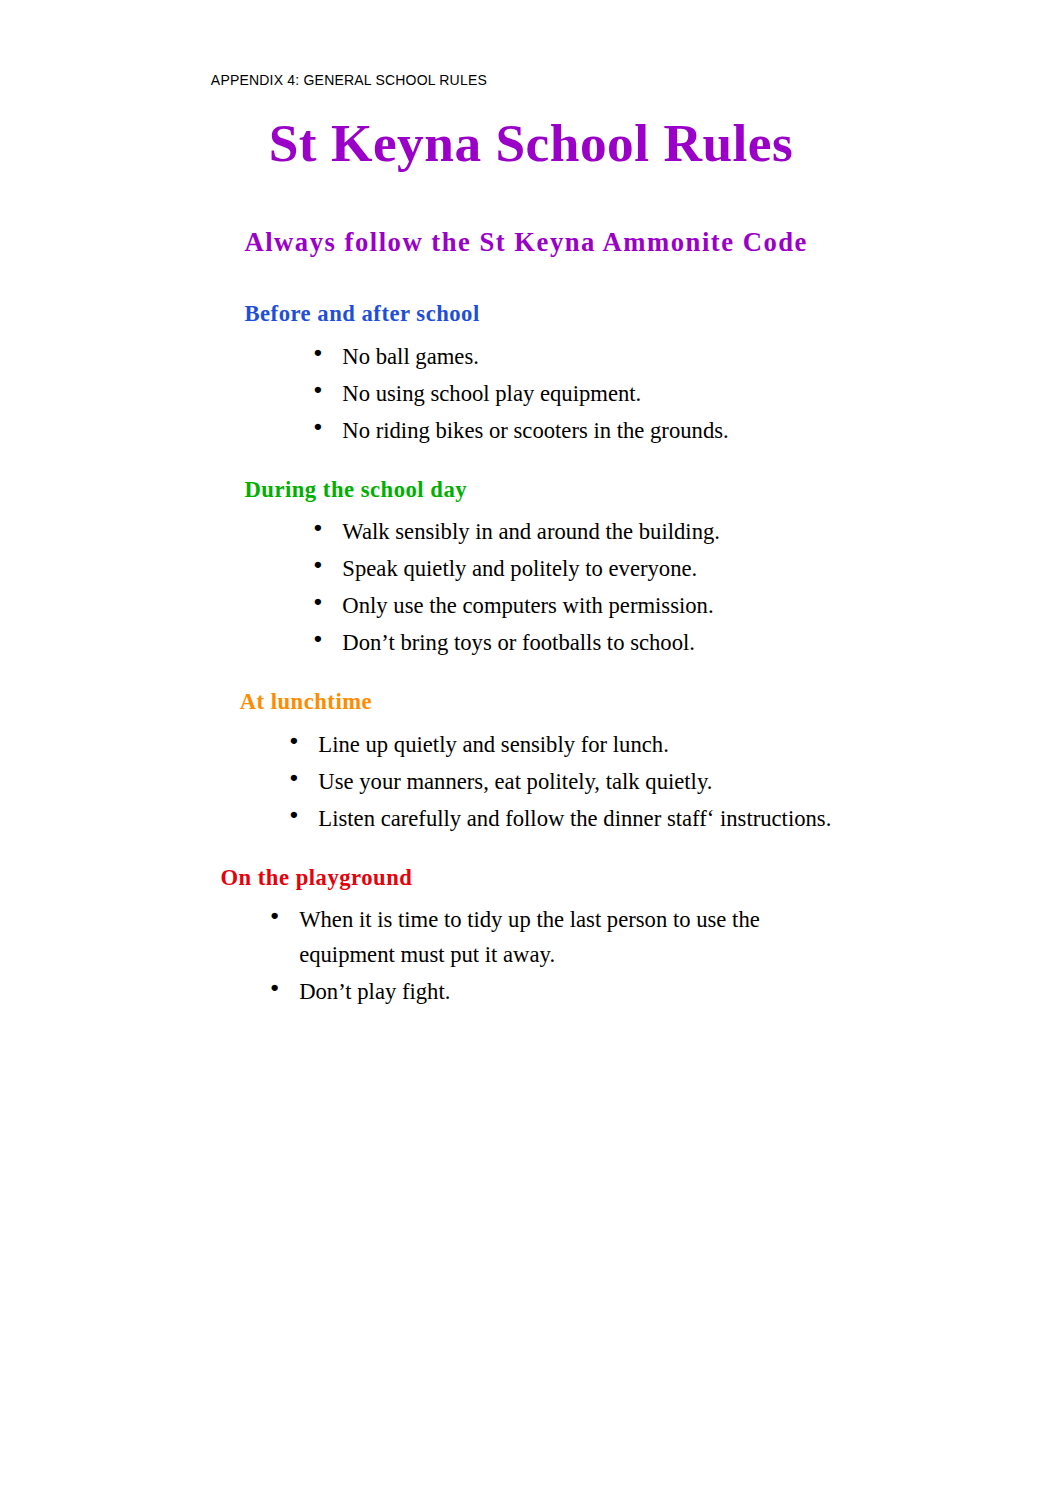APPENDIX 4: GENERAL SCHOOL RULES
St Keyna School Rules
Always follow the St Keyna Ammonite Code
Before and after school
No ball games.
No using school play equipment.
No riding bikes or scooters in the grounds.
During the school day
Walk sensibly in and around the building.
Speak quietly and politely to everyone.
Only use the computers with permission.
Don’t bring toys or footballs to school.
At lunchtime
Line up quietly and sensibly for lunch.
Use your manners, eat politely, talk quietly.
Listen carefully and follow the dinner staff‘ instructions.
On the playground
When it is time to tidy up the last person to use the equipment must put it away.
Don’t play fight.